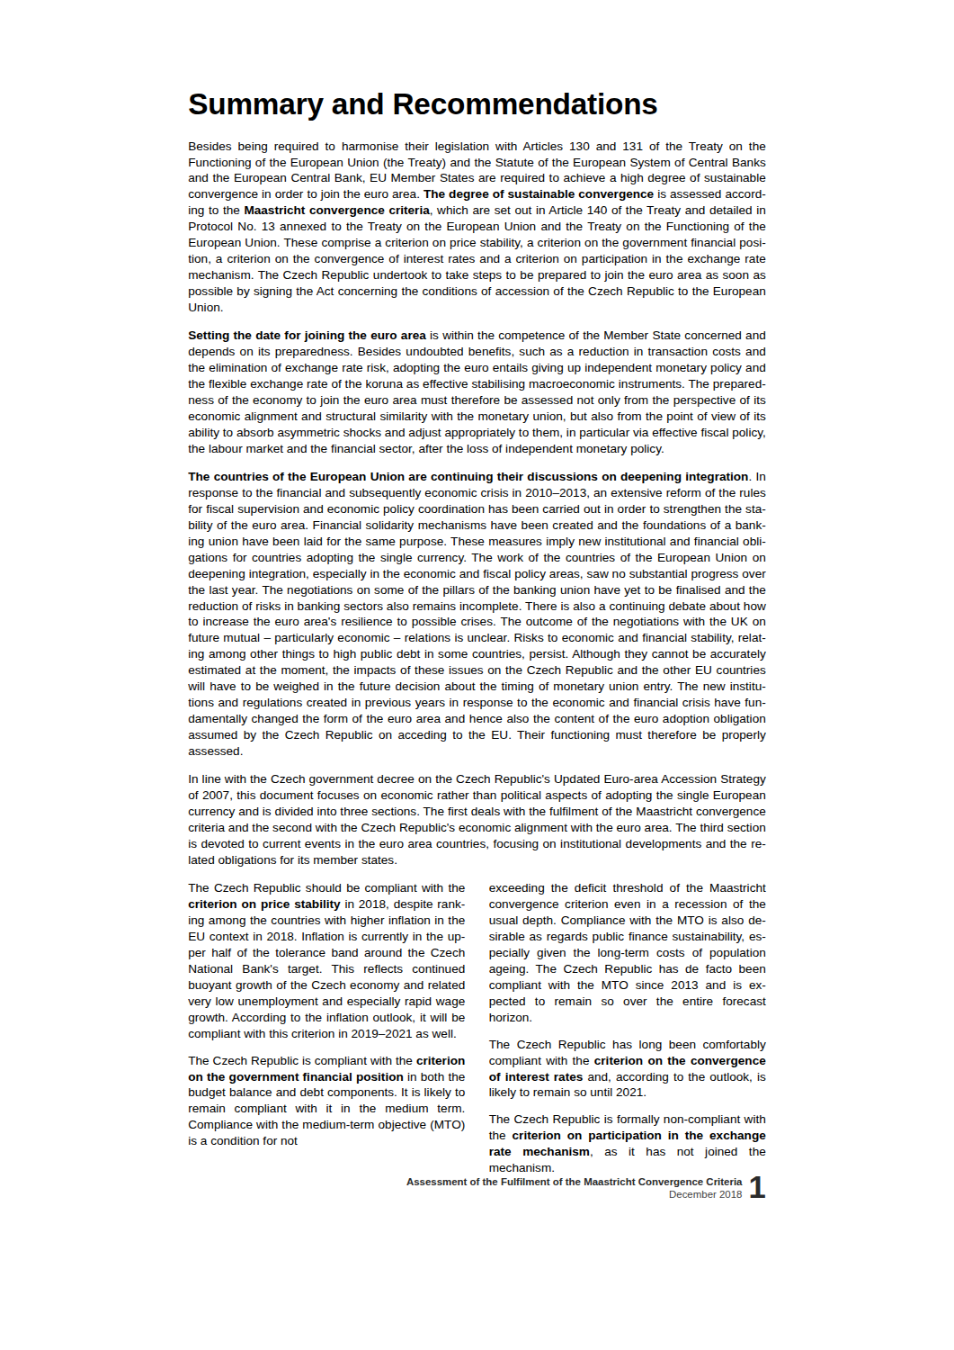Summary and Recommendations
Besides being required to harmonise their legislation with Articles 130 and 131 of the Treaty on the Functioning of the European Union (the Treaty) and the Statute of the European System of Central Banks and the European Central Bank, EU Member States are required to achieve a high degree of sustainable convergence in order to join the euro area. The degree of sustainable convergence is assessed according to the Maastricht convergence criteria, which are set out in Article 140 of the Treaty and detailed in Protocol No. 13 annexed to the Treaty on the European Union and the Treaty on the Functioning of the European Union. These comprise a criterion on price stability, a criterion on the government financial position, a criterion on the convergence of interest rates and a criterion on participation in the exchange rate mechanism. The Czech Republic undertook to take steps to be prepared to join the euro area as soon as possible by signing the Act concerning the conditions of accession of the Czech Republic to the European Union.
Setting the date for joining the euro area is within the competence of the Member State concerned and depends on its preparedness. Besides undoubted benefits, such as a reduction in transaction costs and the elimination of exchange rate risk, adopting the euro entails giving up independent monetary policy and the flexible exchange rate of the koruna as effective stabilising macroeconomic instruments. The preparedness of the economy to join the euro area must therefore be assessed not only from the perspective of its economic alignment and structural similarity with the monetary union, but also from the point of view of its ability to absorb asymmetric shocks and adjust appropriately to them, in particular via effective fiscal policy, the labour market and the financial sector, after the loss of independent monetary policy.
The countries of the European Union are continuing their discussions on deepening integration. In response to the financial and subsequently economic crisis in 2010–2013, an extensive reform of the rules for fiscal supervision and economic policy coordination has been carried out in order to strengthen the stability of the euro area. Financial solidarity mechanisms have been created and the foundations of a banking union have been laid for the same purpose. These measures imply new institutional and financial obligations for countries adopting the single currency. The work of the countries of the European Union on deepening integration, especially in the economic and fiscal policy areas, saw no substantial progress over the last year. The negotiations on some of the pillars of the banking union have yet to be finalised and the reduction of risks in banking sectors also remains incomplete. There is also a continuing debate about how to increase the euro area's resilience to possible crises. The outcome of the negotiations with the UK on future mutual – particularly economic – relations is unclear. Risks to economic and financial stability, relating among other things to high public debt in some countries, persist. Although they cannot be accurately estimated at the moment, the impacts of these issues on the Czech Republic and the other EU countries will have to be weighed in the future decision about the timing of monetary union entry. The new institutions and regulations created in previous years in response to the economic and financial crisis have fundamentally changed the form of the euro area and hence also the content of the euro adoption obligation assumed by the Czech Republic on acceding to the EU. Their functioning must therefore be properly assessed.
In line with the Czech government decree on the Czech Republic's Updated Euro-area Accession Strategy of 2007, this document focuses on economic rather than political aspects of adopting the single European currency and is divided into three sections. The first deals with the fulfilment of the Maastricht convergence criteria and the second with the Czech Republic's economic alignment with the euro area. The third section is devoted to current events in the euro area countries, focusing on institutional developments and the related obligations for its member states.
The Czech Republic should be compliant with the criterion on price stability in 2018, despite ranking among the countries with higher inflation in the EU context in 2018. Inflation is currently in the upper half of the tolerance band around the Czech National Bank's target. This reflects continued buoyant growth of the Czech economy and related very low unemployment and especially rapid wage growth. According to the inflation outlook, it will be compliant with this criterion in 2019–2021 as well.
The Czech Republic is compliant with the criterion on the government financial position in both the budget balance and debt components. It is likely to remain compliant with it in the medium term. Compliance with the medium-term objective (MTO) is a condition for not
exceeding the deficit threshold of the Maastricht convergence criterion even in a recession of the usual depth. Compliance with the MTO is also desirable as regards public finance sustainability, especially given the long-term costs of population ageing. The Czech Republic has de facto been compliant with the MTO since 2013 and is expected to remain so over the entire forecast horizon.
The Czech Republic has long been comfortably compliant with the criterion on the convergence of interest rates and, according to the outlook, is likely to remain so until 2021.
The Czech Republic is formally non-compliant with the criterion on participation in the exchange rate mechanism, as it has not joined the mechanism.
Assessment of the Fulfilment of the Maastricht Convergence Criteria
December 2018
1